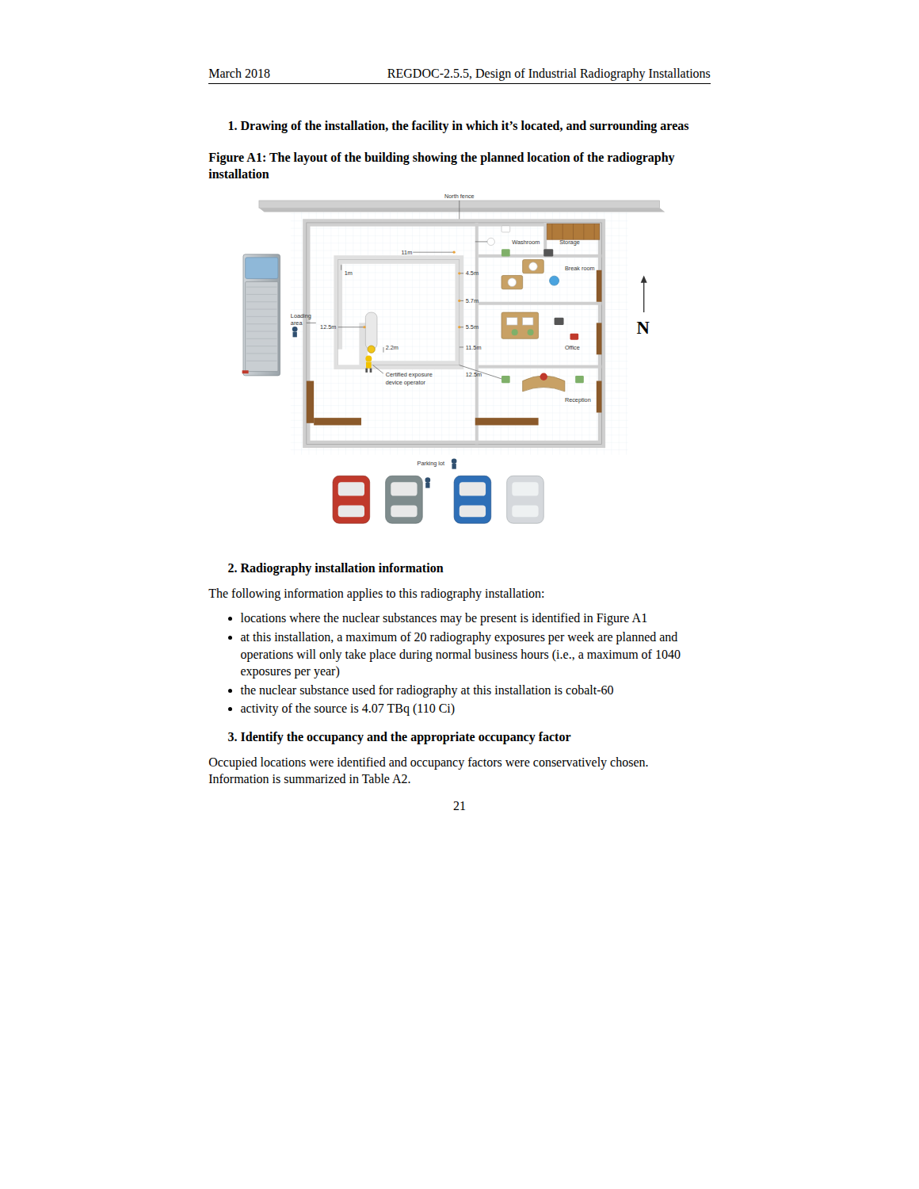March 2018
REGDOC-2.5.5, Design of Industrial Radiography Installations
Drawing of the installation, the facility in which it’s located, and surrounding areas
Figure A1: The layout of the building showing the planned location of the radiography installation
North fence Certified exposure device operator 11m 1m 4.5m 5.7m 5.5m 11.5m 12.5m 2.2m 12.5m Loading area Washroom Storage Break room Office Reception Parking lot N
Radiography installation information
The following information applies to this radiography installation:
locations where the nuclear substances may be present is identified in Figure A1
at this installation, a maximum of 20 radiography exposures per week are planned and operations will only take place during normal business hours (i.e., a maximum of 1040 exposures per year)
the nuclear substance used for radiography at this installation is cobalt-60
activity of the source is 4.07 TBq (110 Ci)
Identify the occupancy and the appropriate occupancy factor
Occupied locations were identified and occupancy factors were conservatively chosen. Information is summarized in Table A2.
21